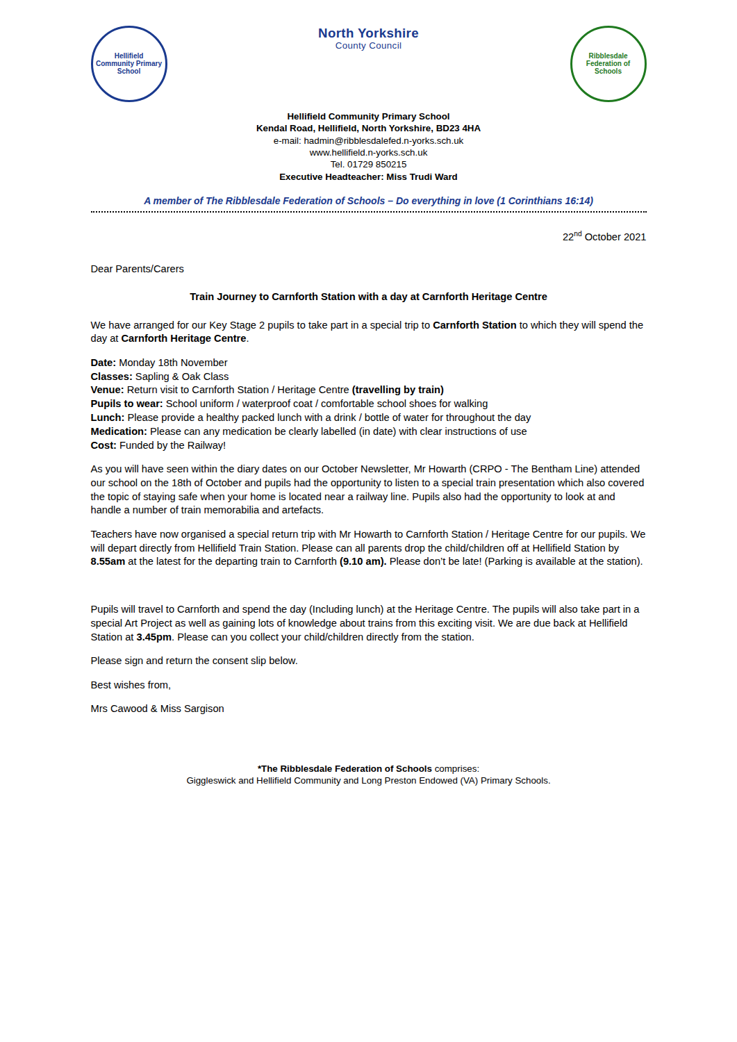Hellifield Community Primary School
North YorkshireCounty Council
Ribblesdale Federation of Schools
Hellifield Community Primary School
Kendal Road, Hellifield, North Yorkshire, BD23 4HA
e-mail: hadmin@ribblesdalefed.n-yorks.sch.uk
www.hellifield.n-yorks.sch.uk
Tel. 01729 850215
Executive Headteacher: Miss Trudi Ward
A member of The Ribblesdale Federation of Schools – Do everything in love (1 Corinthians 16:14)
22nd October 2021
Dear Parents/Carers
Train Journey to Carnforth Station with a day at Carnforth Heritage Centre
We have arranged for our Key Stage 2 pupils to take part in a special trip to Carnforth Station to which they will spend the day at Carnforth Heritage Centre.
Date: Monday 18th November
Classes: Sapling & Oak Class
Venue: Return visit to Carnforth Station / Heritage Centre (travelling by train)
Pupils to wear: School uniform / waterproof coat / comfortable school shoes for walking
Lunch: Please provide a healthy packed lunch with a drink / bottle of water for throughout the day
Medication: Please can any medication be clearly labelled (in date) with clear instructions of use
Cost: Funded by the Railway!
As you will have seen within the diary dates on our October Newsletter, Mr Howarth (CRPO - The Bentham Line) attended our school on the 18th of October and pupils had the opportunity to listen to a special train presentation which also covered the topic of staying safe when your home is located near a railway line. Pupils also had the opportunity to look at and handle a number of train memorabilia and artefacts.
Teachers have now organised a special return trip with Mr Howarth to Carnforth Station / Heritage Centre for our pupils. We will depart directly from Hellifield Train Station. Please can all parents drop the child/children off at Hellifield Station by 8.55am at the latest for the departing train to Carnforth (9.10 am). Please don’t be late! (Parking is available at the station).
Pupils will travel to Carnforth and spend the day (Including lunch) at the Heritage Centre. The pupils will also take part in a special Art Project as well as gaining lots of knowledge about trains from this exciting visit. We are due back at Hellifield Station at 3.45pm. Please can you collect your child/children directly from the station.
Please sign and return the consent slip below.
Best wishes from,
Mrs Cawood & Miss Sargison
*The Ribblesdale Federation of Schools comprises:
Giggleswick and Hellifield Community and Long Preston Endowed (VA) Primary Schools.